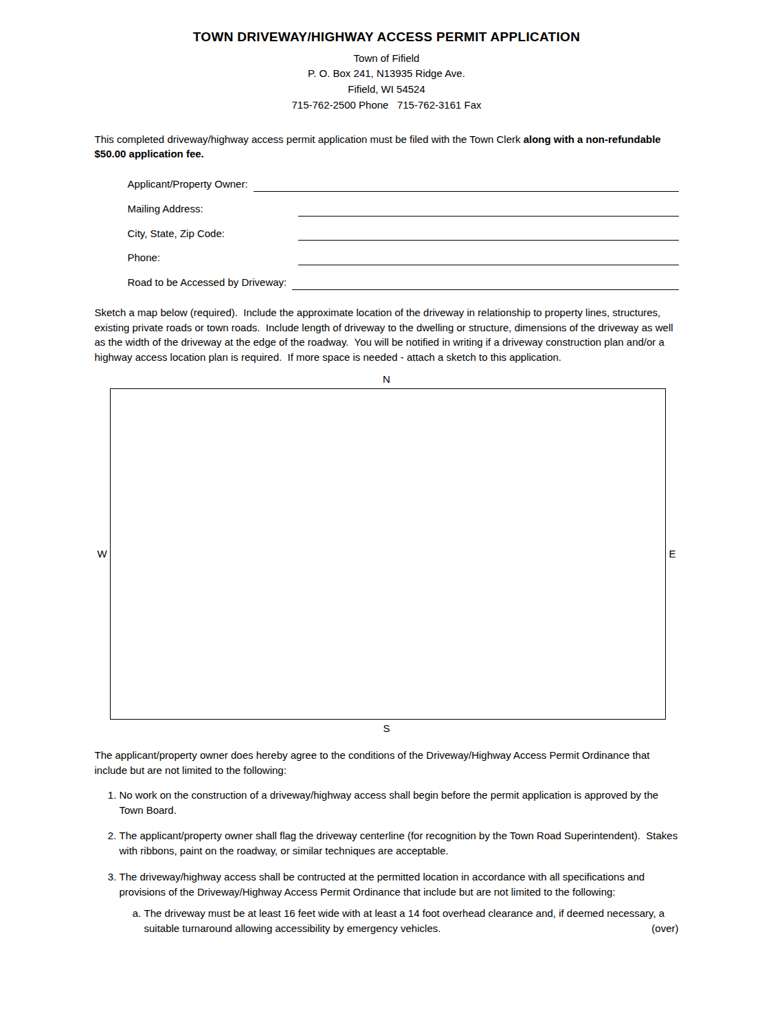TOWN DRIVEWAY/HIGHWAY ACCESS PERMIT APPLICATION
Town of Fifield
P. O. Box 241, N13935 Ridge Ave.
Fifield, WI 54524
715-762-2500 Phone 715-762-3161 Fax
This completed driveway/highway access permit application must be filed with the Town Clerk along with a non-refundable $50.00 application fee.
Applicant/Property Owner:
Mailing Address:
City, State, Zip Code:
Phone:
Road to be Accessed by Driveway:
Sketch a map below (required). Include the approximate location of the driveway in relationship to property lines, structures, existing private roads or town roads. Include length of driveway to the dwelling or structure, dimensions of the driveway as well as the width of the driveway at the edge of the roadway. You will be notified in writing if a driveway construction plan and/or a highway access location plan is required. If more space is needed - attach a sketch to this application.
N
W
E
S
The applicant/property owner does hereby agree to the conditions of the Driveway/Highway Access Permit Ordinance that include but are not limited to the following:
No work on the construction of a driveway/highway access shall begin before the permit application is approved by the Town Board.
The applicant/property owner shall flag the driveway centerline (for recognition by the Town Road Superintendent). Stakes with ribbons, paint on the roadway, or similar techniques are acceptable.
The driveway/highway access shall be contructed at the permitted location in accordance with all specifications and provisions of the Driveway/Highway Access Permit Ordinance that include but are not limited to the following:
The driveway must be at least 16 feet wide with at least a 14 foot overhead clearance and, if deemed necessary, a suitable turnaround allowing accessibility by emergency vehicles. (over)